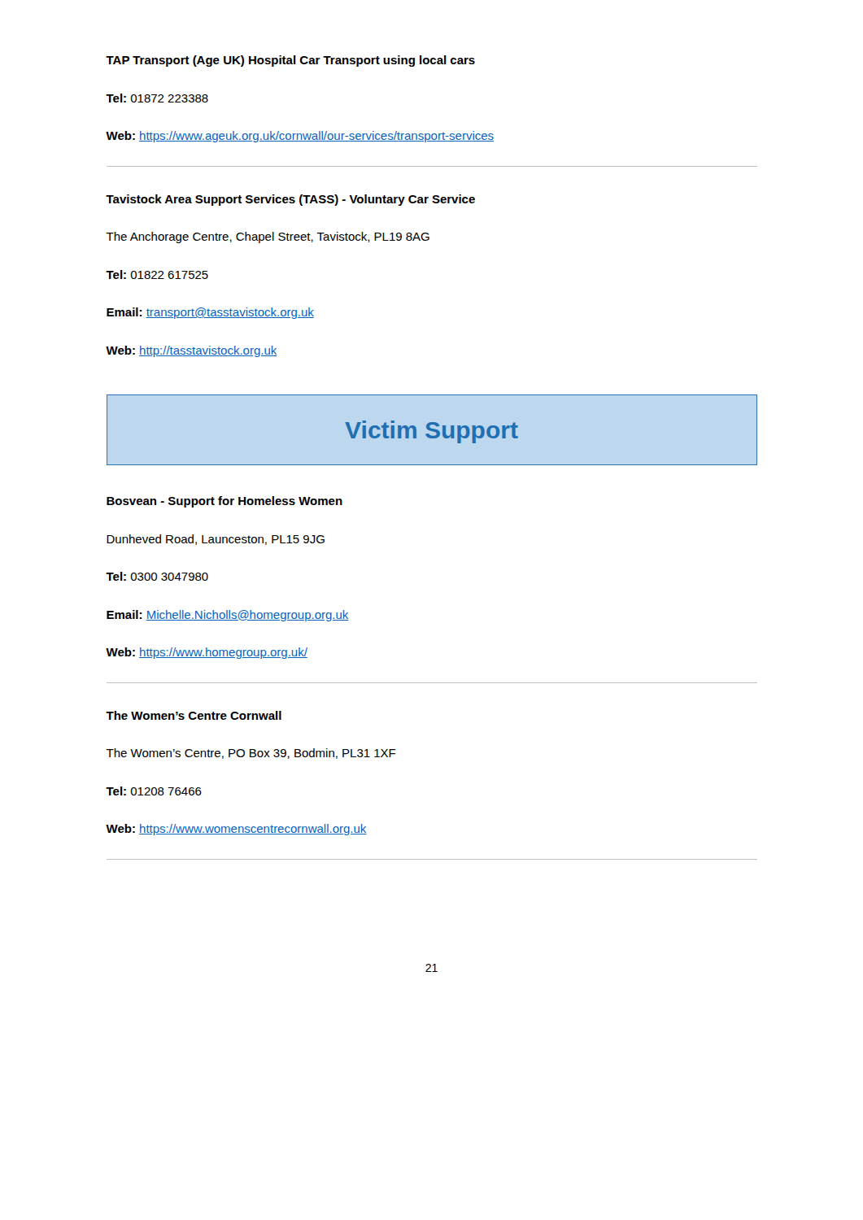TAP Transport (Age UK) Hospital Car Transport using local cars
Tel: 01872 223388
Web: https://www.ageuk.org.uk/cornwall/our-services/transport-services
Tavistock Area Support Services (TASS) - Voluntary Car Service
The Anchorage Centre, Chapel Street, Tavistock, PL19 8AG
Tel: 01822 617525
Email: transport@tasstavistock.org.uk
Web: http://tasstavistock.org.uk
Victim Support
Bosvean - Support for Homeless Women
Dunheved Road, Launceston, PL15 9JG
Tel: 0300 3047980
Email: Michelle.Nicholls@homegroup.org.uk
Web: https://www.homegroup.org.uk/
The Women’s Centre Cornwall
The Women’s Centre, PO Box 39, Bodmin, PL31 1XF
Tel: 01208 76466
Web: https://www.womenscentrecornwall.org.uk
21